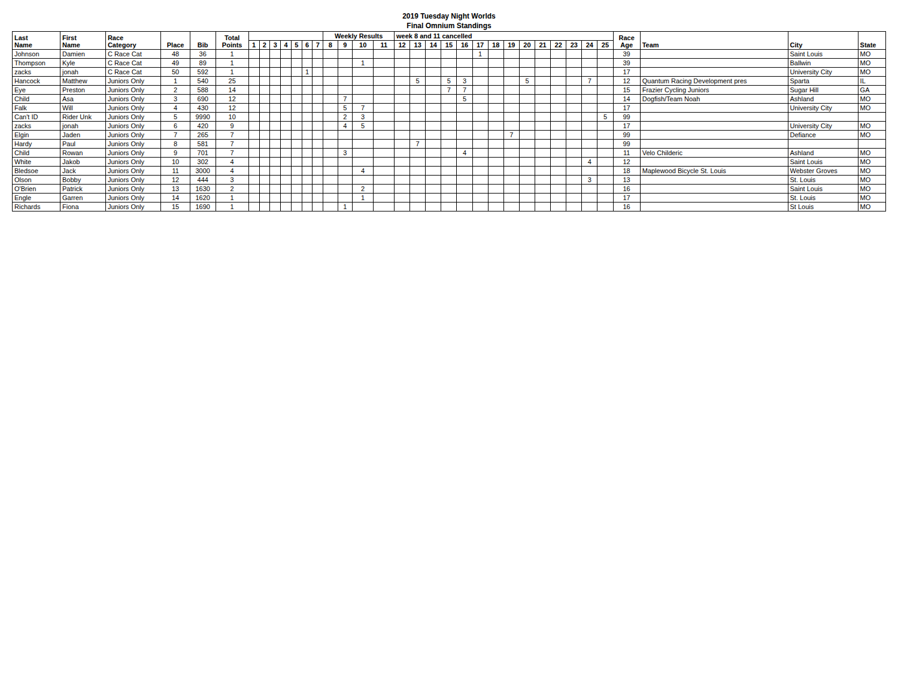2019 Tuesday Night Worlds
Final Omnium Standings
| Last Name | First Name | Race Category | Place | Bib | Total Points | | Weekly Results | week 8 and 11 cancelled | Race Age | Team | City | State |
| --- | --- | --- | --- | --- | --- | --- | --- | --- | --- | --- | --- | --- |
| 1 | 2 | 3 | 4 | 5 | 6 | 7 | 8 | 9 | 10 | 11 | 12 | 13 | 14 | 15 | 16 | 17 | 18 | 19 | 20 | 21 | 22 | 23 | 24 | 25 |
| Johnson | Damien | C Race Cat | 48 | 36 | 1 | | | | | | | | | | | | | | | | | 1 | | | | | | | | | 39 | | Saint Louis | MO |
| Thompson | Kyle | C Race Cat | 49 | 89 | 1 | | | | | | | | | | 1 | | | | | | | | | | | | | | | | 39 | | Ballwin | MO |
| zacks | jonah | C Race Cat | 50 | 592 | 1 | | | | | | 1 | | | | | | | | | | | | | | | | | | | | 17 | | University City | MO |
| Hancock | Matthew | Juniors Only | 1 | 540 | 25 | | | | | | | | | | | | | 5 | | 5 | 3 | | | | 5 | | | | 7 | | 12 | Quantum Racing Development pres | Sparta | IL |
| Eye | Preston | Juniors Only | 2 | 588 | 14 | | | | | | | | | | | | | | | 7 | 7 | | | | | | | | | | 15 | Frazier Cycling Juniors | Sugar Hill | GA |
| Child | Asa | Juniors Only | 3 | 690 | 12 | | | | | | | | | 7 | | | | | | | 5 | | | | | | | | | | 14 | Dogfish/Team Noah | Ashland | MO |
| Falk | Will | Juniors Only | 4 | 430 | 12 | | | | | | | | | 5 | 7 | | | | | | | | | | | | | | | | 17 | | University City | MO |
| Can't ID | Rider Unk | Juniors Only | 5 | 9990 | 10 | | | | | | | | | 2 | 3 | | | | | | | | | | | | | | | 5 | 99 | | | |
| zacks | jonah | Juniors Only | 6 | 420 | 9 | | | | | | | | | 4 | 5 | | | | | | | | | | | | | | | | 17 | | University City | MO |
| Elgin | Jaden | Juniors Only | 7 | 265 | 7 | | | | | | | | | | | | | | | | | | | 7 | | | | | | | 99 | | Defiance | MO |
| Hardy | Paul | Juniors Only | 8 | 581 | 7 | | | | | | | | | | | | | 7 | | | | | | | | | | | | | 99 | | | |
| Child | Rowan | Juniors Only | 9 | 701 | 7 | | | | | | | | | 3 | | | | | | | 4 | | | | | | | | | | 11 | Velo Childeric | Ashland | MO |
| White | Jakob | Juniors Only | 10 | 302 | 4 | | | | | | | | | | | | | | | | | | | | | | | | 4 | | 12 | | Saint Louis | MO |
| Bledsoe | Jack | Juniors Only | 11 | 3000 | 4 | | | | | | | | | | 4 | | | | | | | | | | | | | | | | 18 | Maplewood Bicycle St. Louis | Webster Groves | MO |
| Olson | Bobby | Juniors Only | 12 | 444 | 3 | | | | | | | | | | | | | | | | | | | | | | | | 3 | | 13 | | St. Louis | MO |
| O'Brien | Patrick | Juniors Only | 13 | 1630 | 2 | | | | | | | | | | 2 | | | | | | | | | | | | | | | | 16 | | Saint Louis | MO |
| Engle | Garren | Juniors Only | 14 | 1620 | 1 | | | | | | | | | | 1 | | | | | | | | | | | | | | | | 17 | | St. Louis | MO |
| Richards | Fiona | Juniors Only | 15 | 1690 | 1 | | | | | | | | | 1 | | | | | | | | | | | | | | | | | 16 | | St Louis | MO |